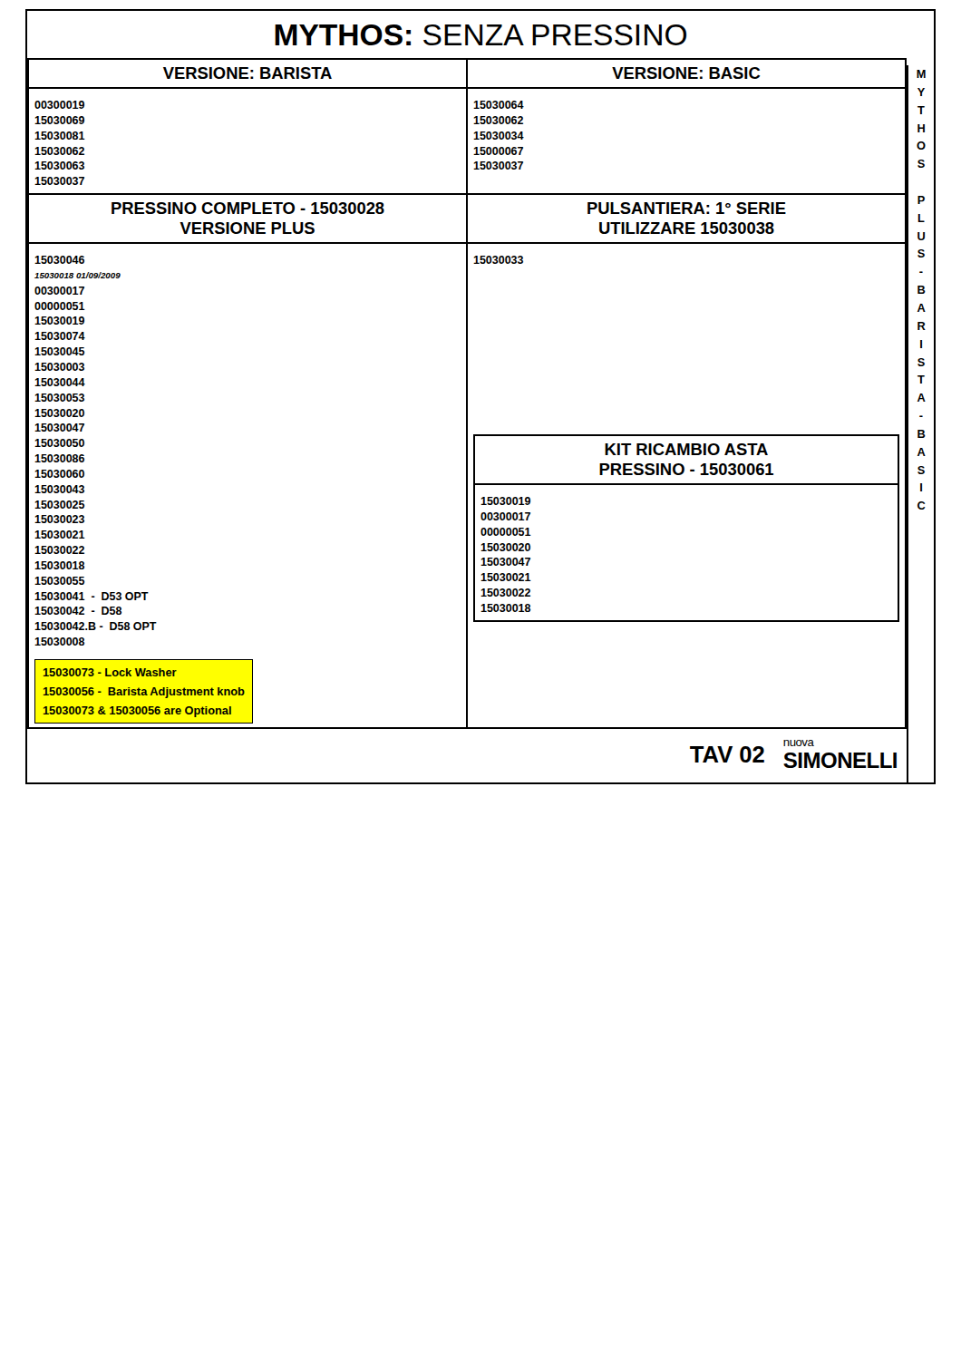MYTHOS: SENZA PRESSINO
MYTHOS PLUS - BARISTA - BASIC
| VERSIONE: BARISTA | VERSIONE: BASIC |
| --- | --- |
| 00300019 15030069 15030081 15030062 15030063 15030037 | 15030064 15030062 15030034 15000067 15030037 |
| PRESSINO COMPLETO - 15030028 VERSIONE PLUS | PULSANTIERA: 1° SERIE UTILIZZARE 15030038 |
| 15030046 15030018 01/09/2009 00300017 00000051 15030019 15030074 15030045 15030003 15030044 15030053 15030020 15030047 15030050 15030086 15030060 15030043 15030025 15030023 15030021 15030022 15030018 15030055 15030041 - D53 OPT 15030042 - D58 15030042.B - D58 OPT 15030008 15030073 - Lock Washer 15030056 - Barista Adjustment knob 15030073 & 15030056 are Optional | 15030033 / KIT RICAMBIO ASTA PRESSINO - 15030061 / / --- / / 15030019 00300017 00000051 15030020 15030047 15030021 15030022 15030018 / |
TAV 02
nuova SIMONELLI